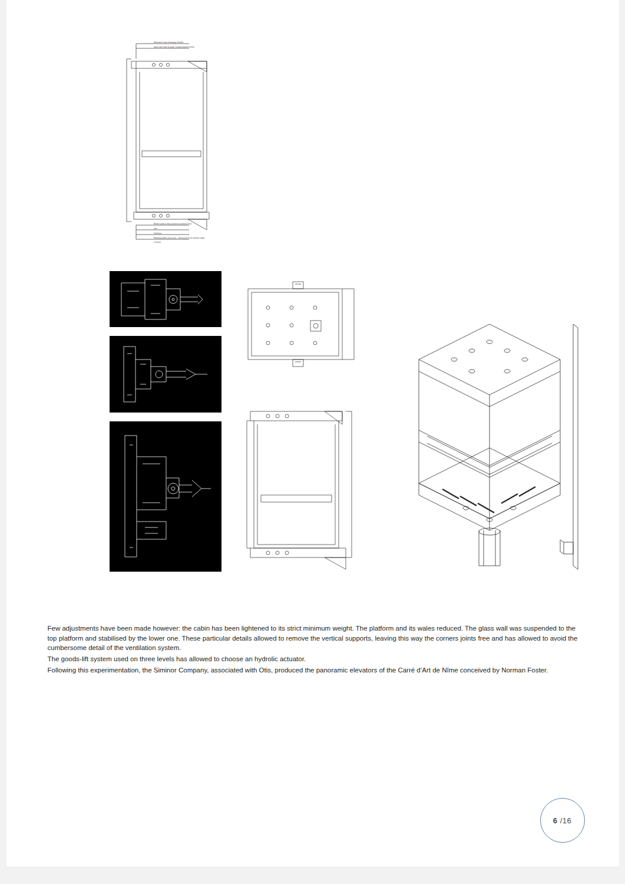Dimensions et notes de montage à l'échelle Détails selon le bloc de qualité, ensemble boulonné à l'étrier Élément soudé au châssis posterieur soutenant à l'étrier Joint Coulisseau Plateforme profilée serrée à l'axe — tôle nervurée et non cementée soudée à l'assiette
Few adjustments have been made however: the cabin has been lightened to its strict minimum weight. The platform and its wales reduced. The glass wall was suspended to the top platform and stabilised by the lower one. These particular details allowed to remove the vertical supports, leaving this way the corners joints free and has allowed to avoid the cumbersome detail of the ventilation system.
The goods-lift system used on three levels has allowed to choose an hydrolic actuator.
Following this experimentation, the Siminor Company, associated with Otis, produced the panoramic elevators of the Carré d’Art de Nîme conceived by Norman Foster.
6 /16